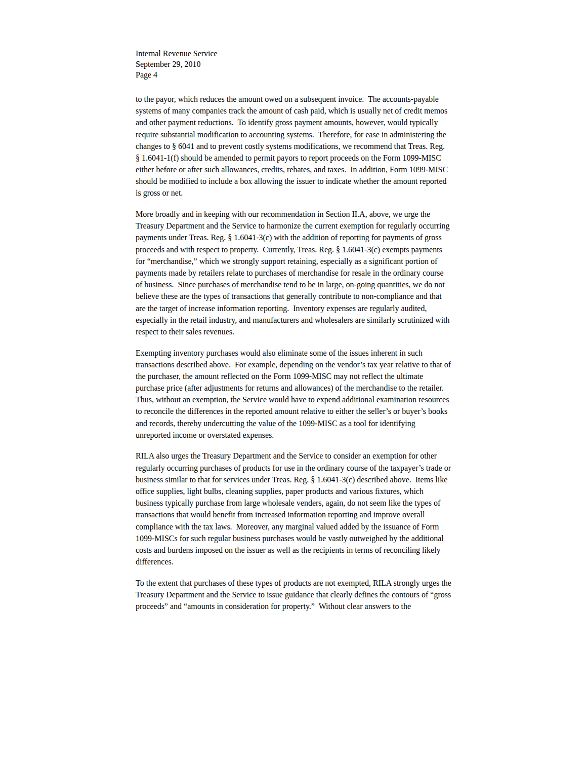Internal Revenue Service
September 29, 2010
Page 4
to the payor, which reduces the amount owed on a subsequent invoice. The accounts-payable systems of many companies track the amount of cash paid, which is usually net of credit memos and other payment reductions. To identify gross payment amounts, however, would typically require substantial modification to accounting systems. Therefore, for ease in administering the changes to § 6041 and to prevent costly systems modifications, we recommend that Treas. Reg. § 1.6041-1(f) should be amended to permit payors to report proceeds on the Form 1099-MISC either before or after such allowances, credits, rebates, and taxes. In addition, Form 1099-MISC should be modified to include a box allowing the issuer to indicate whether the amount reported is gross or net.
More broadly and in keeping with our recommendation in Section II.A, above, we urge the Treasury Department and the Service to harmonize the current exemption for regularly occurring payments under Treas. Reg. § 1.6041-3(c) with the addition of reporting for payments of gross proceeds and with respect to property. Currently, Treas. Reg. § 1.6041-3(c) exempts payments for “merchandise,” which we strongly support retaining, especially as a significant portion of payments made by retailers relate to purchases of merchandise for resale in the ordinary course of business. Since purchases of merchandise tend to be in large, on-going quantities, we do not believe these are the types of transactions that generally contribute to non-compliance and that are the target of increase information reporting. Inventory expenses are regularly audited, especially in the retail industry, and manufacturers and wholesalers are similarly scrutinized with respect to their sales revenues.
Exempting inventory purchases would also eliminate some of the issues inherent in such transactions described above. For example, depending on the vendor’s tax year relative to that of the purchaser, the amount reflected on the Form 1099-MISC may not reflect the ultimate purchase price (after adjustments for returns and allowances) of the merchandise to the retailer. Thus, without an exemption, the Service would have to expend additional examination resources to reconcile the differences in the reported amount relative to either the seller’s or buyer’s books and records, thereby undercutting the value of the 1099-MISC as a tool for identifying unreported income or overstated expenses.
RILA also urges the Treasury Department and the Service to consider an exemption for other regularly occurring purchases of products for use in the ordinary course of the taxpayer’s trade or business similar to that for services under Treas. Reg. § 1.6041-3(c) described above. Items like office supplies, light bulbs, cleaning supplies, paper products and various fixtures, which business typically purchase from large wholesale venders, again, do not seem like the types of transactions that would benefit from increased information reporting and improve overall compliance with the tax laws. Moreover, any marginal valued added by the issuance of Form 1099-MISCs for such regular business purchases would be vastly outweighed by the additional costs and burdens imposed on the issuer as well as the recipients in terms of reconciling likely differences.
To the extent that purchases of these types of products are not exempted, RILA strongly urges the Treasury Department and the Service to issue guidance that clearly defines the contours of “gross proceeds” and “amounts in consideration for property.” Without clear answers to the